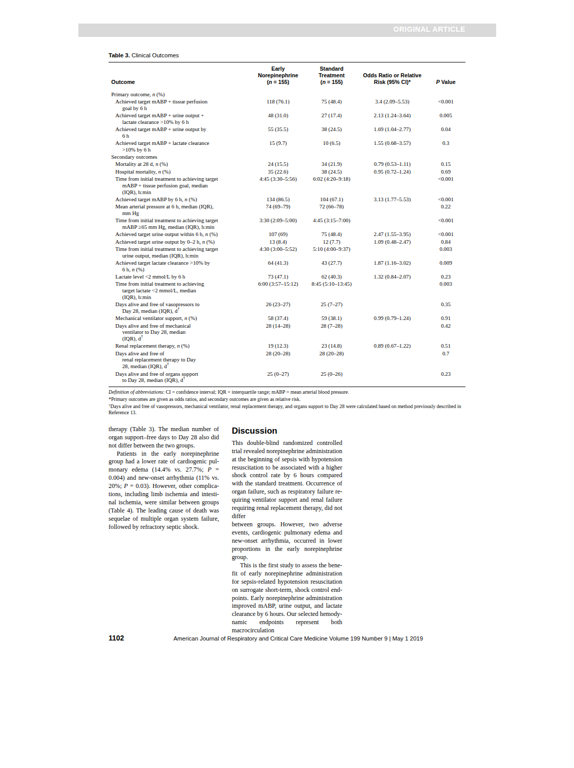ORIGINAL ARTICLE
Table 3. Clinical Outcomes
| Outcome | Early Norepinephrine ( n = 155) | Standard Treatment ( n = 155) | Odds Ratio or Relative Risk (95% CI)* | P Value |
| --- | --- | --- | --- | --- |
| Primary outcome, n (%) | | | | |
| Achieved target mABP + tissue perfusion goal by 6 h | 118 (76.1) | 75 (48.4) | 3.4 (2.09–5.53) | <0.001 |
| Achieved target mABP + urine output + lactate clearance >10% by 6 h | 48 (31.0) | 27 (17.4) | 2.13 (1.24–3.64) | 0.005 |
| Achieved target mABP + urine output by 6 h | 55 (35.5) | 38 (24.5) | 1.69 (1.04–2.77) | 0.04 |
| Achieved target mABP + lactate clearance >10% by 6 h | 15 (9.7) | 10 (6.5) | 1.55 (0.68–3.57) | 0.3 |
| Secondary outcomes | | | | |
| Mortality at 28 d, n (%) | 24 (15.5) | 34 (21.9) | 0.79 (0.53–1.11) | 0.15 |
| Hospital mortality, n (%) | 35 (22.6) | 38 (24.5) | 0.95 (0.72–1.24) | 0.69 |
| Time from initial treatment to achieving target mABP + tissue perfusion goal, median (IQR), h:min | 4:45 (3:30–5:56) | 6:02 (4:20–9:18) | | <0.001 |
| Achieved target mABP by 6 h, n (%) | 134 (86.5) | 104 (67.1) | 3.13 (1.77–5.53) | <0.001 |
| Mean arterial pressure at 6 h, median (IQR), mm Hg | 74 (69–79) | 72 (66–78) | | 0.22 |
| Time from initial treatment to achieving target mABP ≥65 mm Hg, median (IQR), h:min | 3:30 (2:09–5:00) | 4:45 (3:15–7:00) | | <0.001 |
| Achieved target urine output within 6 h, n (%) | 107 (69) | 75 (48.4) | 2.47 (1.55–3.95) | <0.001 |
| Achieved target urine output by 0–2 h, n (%) | 13 (8.4) | 12 (7.7) | 1.09 (0.48–2.47) | 0.84 |
| Time from initial treatment to achieving target urine output, median (IQR), h:min | 4:30 (3:00–5:52) | 5:10 (4:00–9:37) | | 0.003 |
| Achieved target lactate clearance >10% by 6 h, n (%) | 64 (41.3) | 43 (27.7) | 1.87 (1.16–3.02) | 0.009 |
| Lactate level <2 mmol/L by 6 h | 73 (47.1) | 62 (40.3) | 1.32 (0.84–2.07) | 0.23 |
| Time from initial treatment to achieving target lactate <2 mmol/L, median (IQR), h:min | 6:00 (3:57–15:12) | 8:45 (5:10–13:45) | | 0.003 |
| Days alive and free of vasopressors to Day 28, median (IQR), d † | 26 (23–27) | 25 (7–27) | | 0.35 |
| Mechanical ventilator support, n (%) | 58 (37.4) | 59 (38.1) | 0.99 (0.79–1.24) | 0.91 |
| Days alive and free of mechanical ventilator to Day 28, median (IQR), d † | 28 (14–28) | 28 (7–28) | | 0.42 |
| Renal replacement therapy, n (%) | 19 (12.3) | 23 (14.8) | 0.89 (0.67–1.22) | 0.51 |
| Days alive and free of renal replacement therapy to Day 28, median (IQR), d † | 28 (20–28) | 28 (20–28) | | 0.7 |
| Days alive and free of organs support to Day 28, median (IQR), d † | 25 (0–27) | 25 (0–26) | | 0.23 |
Definition of abbreviations: CI = confidence interval; IQR = interquartile range; mABP = mean arterial blood pressure.
*Primary outcomes are given as odds ratios, and secondary outcomes are given as relative risk.
†Days alive and free of vasopressors, mechanical ventilator, renal replacement therapy, and organs support to Day 28 were calculated based on method previously described in Reference 13.
therapy (Table 3). The median number of organ support–free days to Day 28 also did not differ between the two groups.
Patients in the early norepinephrine group had a lower rate of cardiogenic pulmonary edema (14.4% vs. 27.7%; P = 0.004) and new-onset arrhythmia (11% vs. 20%; P = 0.03). However, other complications, including limb ischemia and intestinal ischemia, were similar between groups (Table 4). The leading cause of death was sequelae of multiple organ system failure, followed by refractory septic shock.
Discussion
This double-blind randomized controlled trial revealed norepinephrine administration at the beginning of sepsis with hypotension resuscitation to be associated with a higher shock control rate by 6 hours compared with the standard treatment. Occurrence of organ failure, such as respiratory failure requiring ventilator support and renal failure requiring renal replacement therapy, did not differ
between groups. However, two adverse events, cardiogenic pulmonary edema and new-onset arrhythmia, occurred in lower proportions in the early norepinephrine group.
This is the first study to assess the benefit of early norepinephrine administration for sepsis-related hypotension resuscitation on surrogate short-term, shock control endpoints. Early norepinephrine administration improved mABP, urine output, and lactate clearance by 6 hours. Our selected hemodynamic endpoints represent both macrocirculation
1102
American Journal of Respiratory and Critical Care Medicine Volume 199 Number 9 | May 1 2019